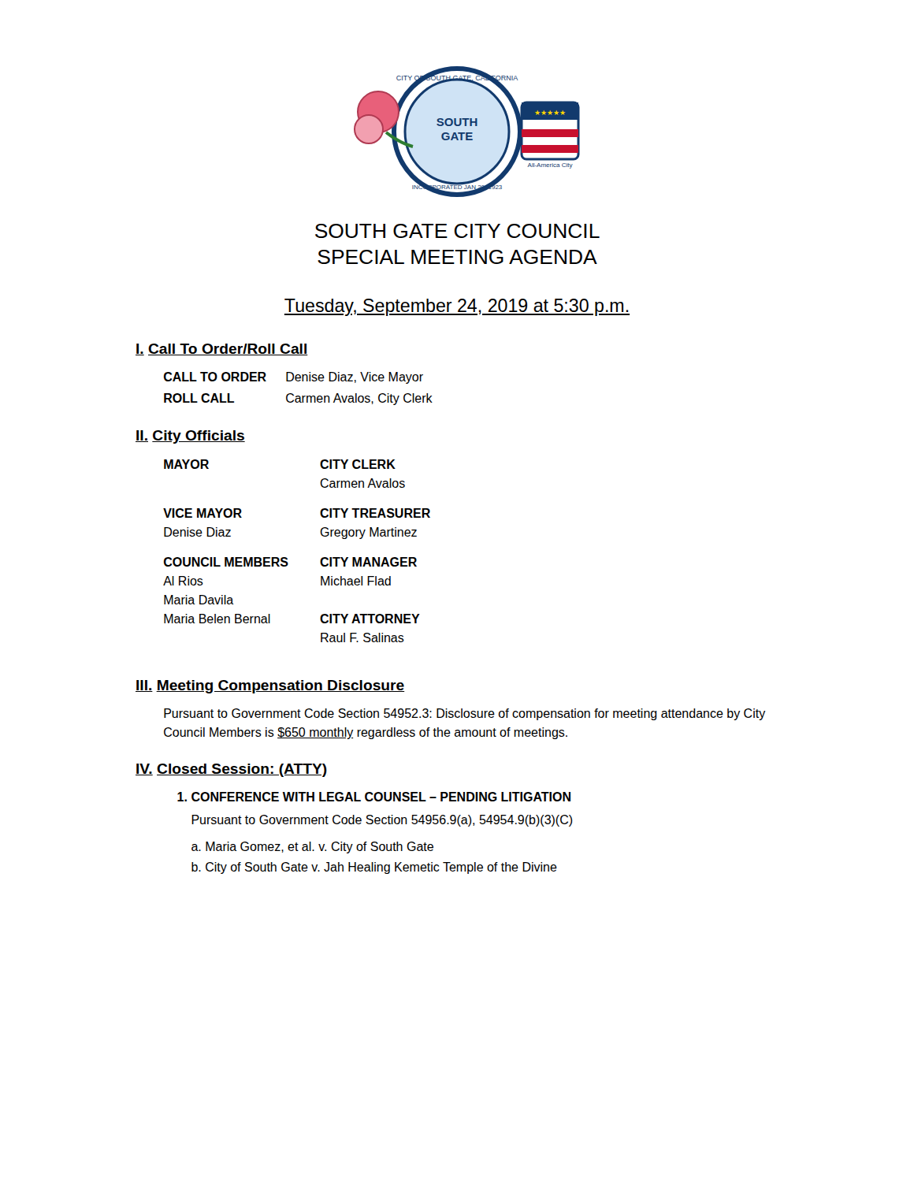SOUTH GATE CITY COUNCIL
SPECIAL MEETING AGENDA
Tuesday, September 24, 2019 at 5:30 p.m.
I. Call To Order/Roll Call
| CALL TO ORDER | Denise Diaz, Vice Mayor |
| ROLL CALL | Carmen Avalos, City Clerk |
II. City Officials
| MAYOR | CITY CLERK Carmen Avalos |
| VICE MAYOR Denise Diaz | CITY TREASURER Gregory Martinez |
| COUNCIL MEMBERS Al Rios Maria Davila Maria Belen Bernal | CITY MANAGER Michael Flad CITY ATTORNEY Raul F. Salinas |
III. Meeting Compensation Disclosure
Pursuant to Government Code Section 54952.3: Disclosure of compensation for meeting attendance by City Council Members is $650 monthly regardless of the amount of meetings.
IV. Closed Session: (ATTY)
CONFERENCE WITH LEGAL COUNSEL – PENDING LITIGATION
Pursuant to Government Code Section 54956.9(a), 54954.9(b)(3)(C)
a. Maria Gomez, et al. v. City of South Gate
b. City of South Gate v. Jah Healing Kemetic Temple of the Divine